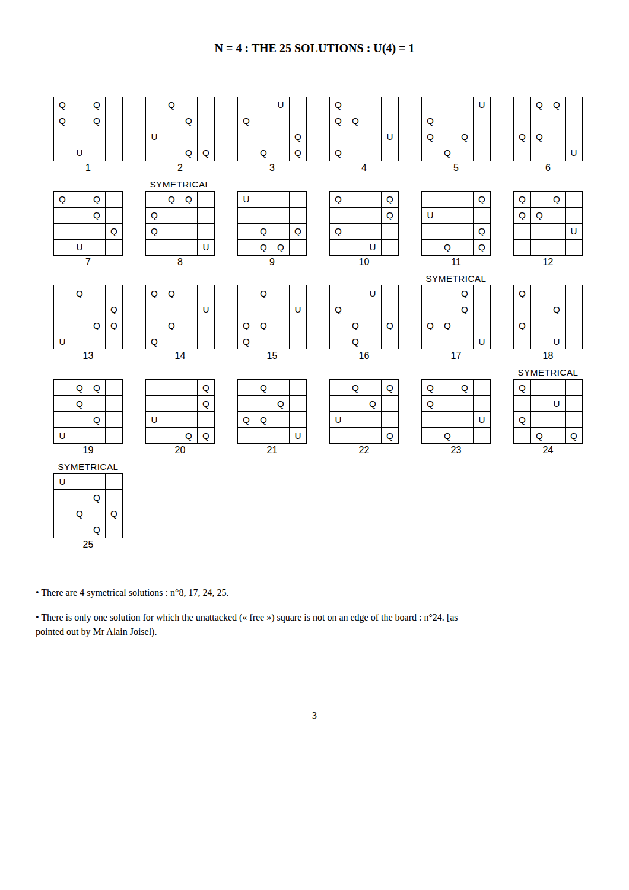N = 4 : THE 25 SOLUTIONS : U(4) = 1
SYMETRICAL
| Q | | Q | |
| Q | | Q | |
| | U | | |
1
SYMETRICAL
| | Q | | |
| | | Q | |
| U | | | |
| | | Q | Q |
2
SYMETRICAL
| | | U | |
| Q | | | |
| | | | Q |
| | Q | | Q |
3
SYMETRICAL
| Q | | | |
| Q | Q | | |
| | | | U |
| Q | | | |
4
SYMETRICAL
| | | | U |
| Q | | | |
| Q | | Q | |
| | Q | | |
5
SYMETRICAL
| | Q | Q | |
| Q | Q | | |
| | | | U |
6
SYMETRICAL
| Q | | Q | |
| | | Q | |
| | | | Q |
| | U | | |
7
SYMETRICAL
| | Q | Q | |
| Q | | | |
| Q | | | |
| | | | U |
8
SYMETRICAL
| U | | | |
| | Q | | Q |
| | Q | Q | |
9
SYMETRICAL
| Q | | | Q |
| | | | Q |
| Q | | | |
| | | U | |
10
SYMETRICAL
| | | | Q |
| U | | | |
| | | | Q |
| | Q | | Q |
11
SYMETRICAL
| Q | | Q | |
| Q | Q | | |
| | | | U |
12
SYMETRICAL
| | Q | | |
| | | | Q |
| | | Q | Q |
| U | | | |
13
SYMETRICAL
| Q | Q | | |
| | | | U |
| | Q | | |
| Q | | | |
14
SYMETRICAL
| | Q | | |
| | | | U |
| Q | Q | | |
| Q | | | |
15
SYMETRICAL
| | | U | |
| Q | | | |
| | Q | | Q |
| | Q | | |
16
SYMETRICAL
| | | Q | |
| | | Q | |
| Q | Q | | |
| | | | U |
17
SYMETRICAL
| Q | | | |
| | | Q | |
| Q | | | |
| | | U | |
18
SYMETRICAL
| | Q | Q | |
| | Q | | |
| | | Q | |
| U | | | |
19
SYMETRICAL
| | | | Q |
| | | | Q |
| U | | | |
| | | Q | Q |
20
SYMETRICAL
| | Q | | |
| | | Q | |
| Q | Q | | |
| | | | U |
21
SYMETRICAL
| | Q | | Q |
| | | Q | |
| U | | | |
| | | | Q |
22
SYMETRICAL
| Q | | Q | |
| Q | | | |
| | | | U |
| | Q | | |
23
SYMETRICAL
| Q | | | |
| | | U | |
| Q | | | |
| | Q | | Q |
24
SYMETRICAL
| U | | | |
| | | Q | |
| | Q | | Q |
| | | Q | |
25
• There are 4 symetrical solutions : n°8, 17, 24, 25.
• There is only one solution for which the unattacked (« free ») square is not on an edge of the board : n°24. [as pointed out by Mr Alain Joisel).
3